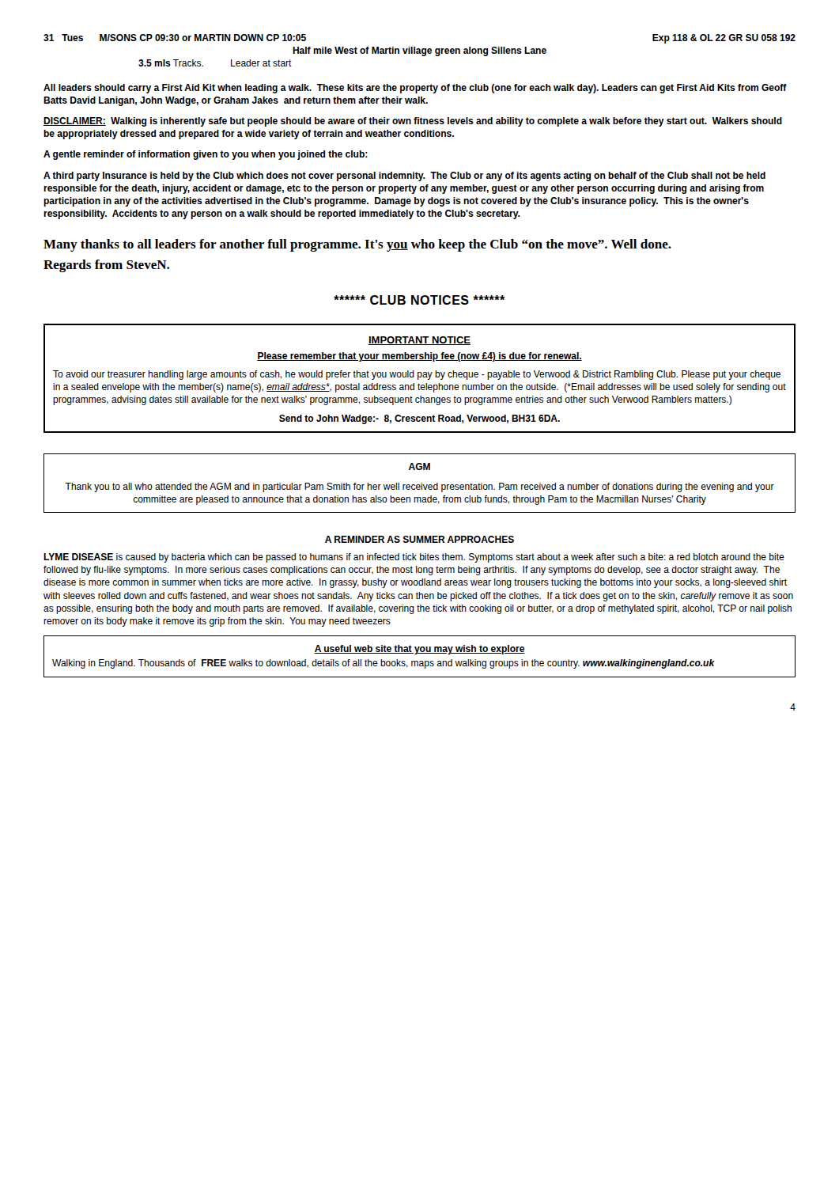31 Tues M/SONS CP 09:30 or MARTIN DOWN CP 10:05 Exp 118 & OL 22 GR SU 058 192
Half mile West of Martin village green along Sillens Lane
3.5 mls Tracks. Leader at start
All leaders should carry a First Aid Kit when leading a walk. These kits are the property of the club (one for each walk day). Leaders can get First Aid Kits from Geoff Batts David Lanigan, John Wadge, or Graham Jakes and return them after their walk.
DISCLAIMER: Walking is inherently safe but people should be aware of their own fitness levels and ability to complete a walk before they start out. Walkers should be appropriately dressed and prepared for a wide variety of terrain and weather conditions.
A gentle reminder of information given to you when you joined the club:
A third party Insurance is held by the Club which does not cover personal indemnity. The Club or any of its agents acting on behalf of the Club shall not be held responsible for the death, injury, accident or damage, etc to the person or property of any member, guest or any other person occurring during and arising from participation in any of the activities advertised in the Club's programme. Damage by dogs is not covered by the Club's insurance policy. This is the owner's responsibility. Accidents to any person on a walk should be reported immediately to the Club's secretary.
Many thanks to all leaders for another full programme. It's you who keep the Club “on the move”. Well done.
Regards from SteveN.
****** CLUB NOTICES ******
IMPORTANT NOTICE
Please remember that your membership fee (now £4) is due for renewal.
To avoid our treasurer handling large amounts of cash, he would prefer that you would pay by cheque - payable to Verwood & District Rambling Club. Please put your cheque in a sealed envelope with the member(s) name(s), email address*, postal address and telephone number on the outside. (*Email addresses will be used solely for sending out programmes, advising dates still available for the next walks' programme, subsequent changes to programme entries and other such Verwood Ramblers matters.)
Send to John Wadge:- 8, Crescent Road, Verwood, BH31 6DA.
AGM
Thank you to all who attended the AGM and in particular Pam Smith for her well received presentation. Pam received a number of donations during the evening and your committee are pleased to announce that a donation has also been made, from club funds, through Pam to the Macmillan Nurses' Charity
A REMINDER AS SUMMER APPROACHES
LYME DISEASE is caused by bacteria which can be passed to humans if an infected tick bites them. Symptoms start about a week after such a bite: a red blotch around the bite followed by flu-like symptoms. In more serious cases complications can occur, the most long term being arthritis. If any symptoms do develop, see a doctor straight away. The disease is more common in summer when ticks are more active. In grassy, bushy or woodland areas wear long trousers tucking the bottoms into your socks, a long-sleeved shirt with sleeves rolled down and cuffs fastened, and wear shoes not sandals. Any ticks can then be picked off the clothes. If a tick does get on to the skin, carefully remove it as soon as possible, ensuring both the body and mouth parts are removed. If available, covering the tick with cooking oil or butter, or a drop of methylated spirit, alcohol, TCP or nail polish remover on its body make it remove its grip from the skin. You may need tweezers
A useful web site that you may wish to explore
Walking in England. Thousands of FREE walks to download, details of all the books, maps and walking groups in the country. www.walkinginengland.co.uk
4